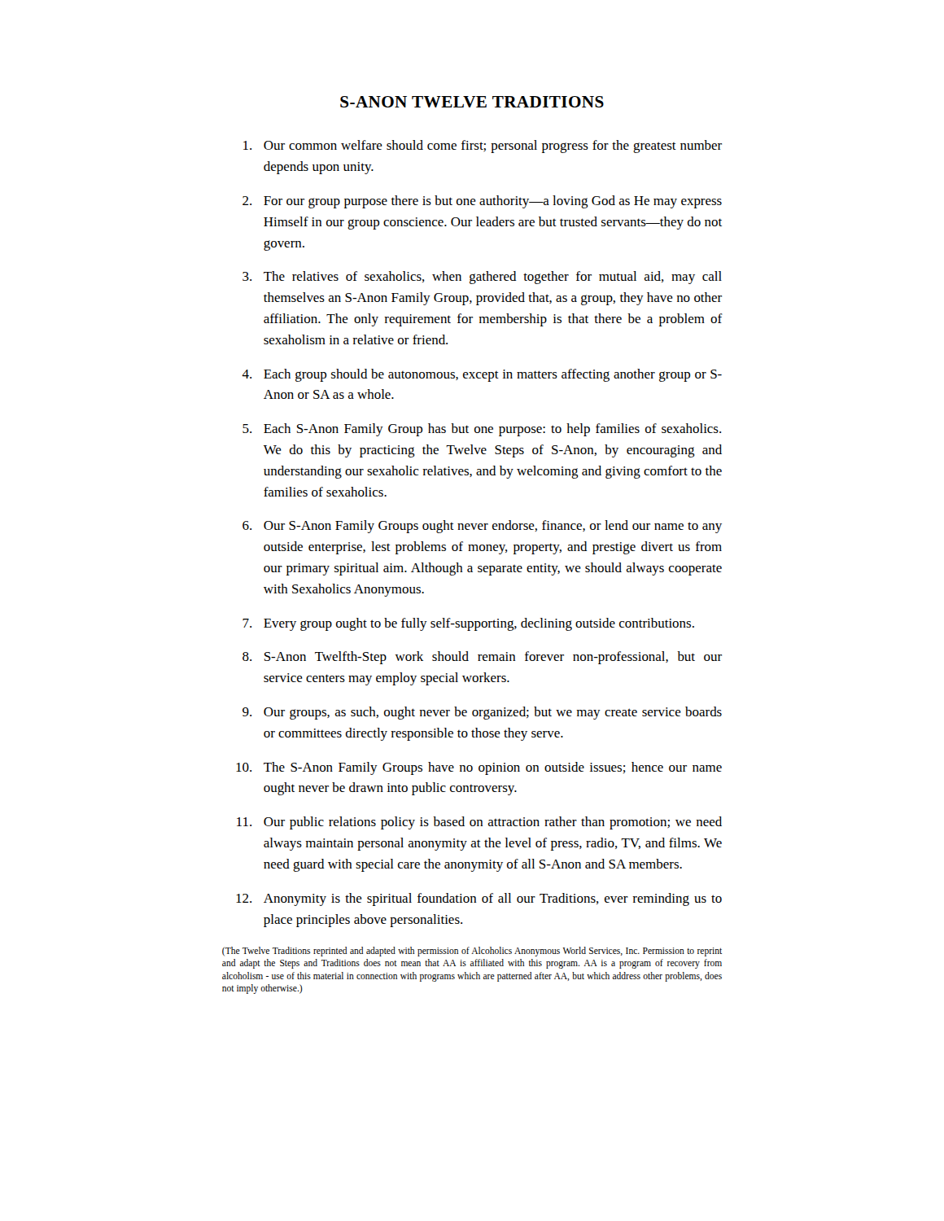S-ANON TWELVE TRADITIONS
Our common welfare should come first; personal progress for the greatest number depends upon unity.
For our group purpose there is but one authority—a loving God as He may express Himself in our group conscience. Our leaders are but trusted servants—they do not govern.
The relatives of sexaholics, when gathered together for mutual aid, may call themselves an S-Anon Family Group, provided that, as a group, they have no other affiliation. The only requirement for membership is that there be a problem of sexaholism in a relative or friend.
Each group should be autonomous, except in matters affecting another group or S-Anon or SA as a whole.
Each S-Anon Family Group has but one purpose: to help families of sexaholics. We do this by practicing the Twelve Steps of S-Anon, by encouraging and understanding our sexaholic relatives, and by welcoming and giving comfort to the families of sexaholics.
Our S-Anon Family Groups ought never endorse, finance, or lend our name to any outside enterprise, lest problems of money, property, and prestige divert us from our primary spiritual aim. Although a separate entity, we should always cooperate with Sexaholics Anonymous.
Every group ought to be fully self-supporting, declining outside contributions.
S-Anon Twelfth-Step work should remain forever non-professional, but our service centers may employ special workers.
Our groups, as such, ought never be organized; but we may create service boards or committees directly responsible to those they serve.
The S-Anon Family Groups have no opinion on outside issues; hence our name ought never be drawn into public controversy.
Our public relations policy is based on attraction rather than promotion; we need always maintain personal anonymity at the level of press, radio, TV, and films. We need guard with special care the anonymity of all S-Anon and SA members.
Anonymity is the spiritual foundation of all our Traditions, ever reminding us to place principles above personalities.
(The Twelve Traditions reprinted and adapted with permission of Alcoholics Anonymous World Services, Inc. Permission to reprint and adapt the Steps and Traditions does not mean that AA is affiliated with this program. AA is a program of recovery from alcoholism - use of this material in connection with programs which are patterned after AA, but which address other problems, does not imply otherwise.)